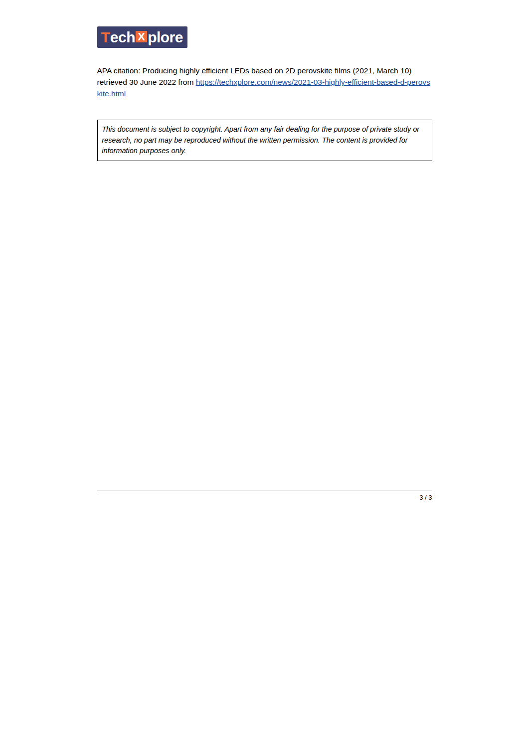Tech Xplore
APA citation: Producing highly efficient LEDs based on 2D perovskite films (2021, March 10) retrieved 30 June 2022 from https://techxplore.com/news/2021-03-highly-efficient-based-d-perovskite.html
This document is subject to copyright. Apart from any fair dealing for the purpose of private study or research, no part may be reproduced without the written permission. The content is provided for information purposes only.
3 / 3